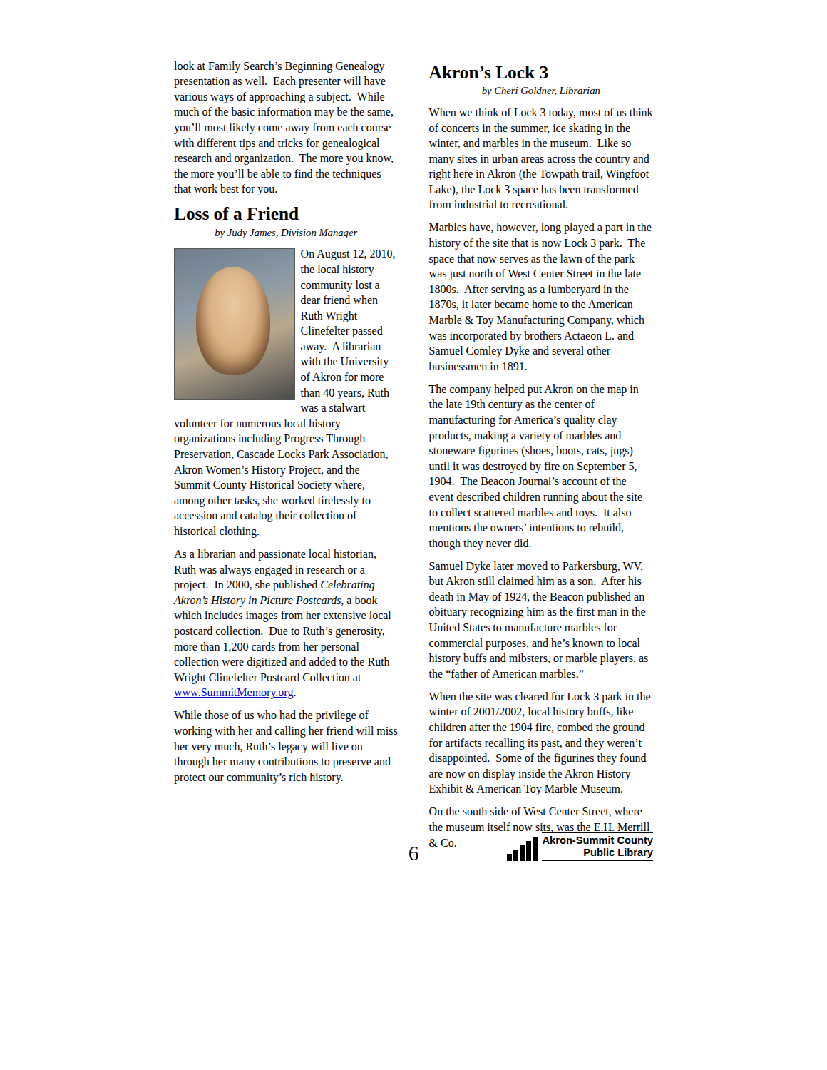look at Family Search’s Beginning Genealogy presentation as well. Each presenter will have various ways of approaching a subject. While much of the basic information may be the same, you’ll most likely come away from each course with different tips and tricks for genealogical research and organization. The more you know, the more you’ll be able to find the techniques that work best for you.
Loss of a Friend
by Judy James, Division Manager
On August 12, 2010, the local history community lost a dear friend when Ruth Wright Clinefelter passed away. A librarian with the University of Akron for more than 40 years, Ruth was a stalwart volunteer for numerous local history organizations including Progress Through Preservation, Cascade Locks Park Association, Akron Women’s History Project, and the Summit County Historical Society where, among other tasks, she worked tirelessly to accession and catalog their collection of historical clothing.
As a librarian and passionate local historian, Ruth was always engaged in research or a project. In 2000, she published Celebrating Akron’s History in Picture Postcards, a book which includes images from her extensive local postcard collection. Due to Ruth’s generosity, more than 1,200 cards from her personal collection were digitized and added to the Ruth Wright Clinefelter Postcard Collection at www.SummitMemory.org.
While those of us who had the privilege of working with her and calling her friend will miss her very much, Ruth’s legacy will live on through her many contributions to preserve and protect our community’s rich history.
Akron’s Lock 3
by Cheri Goldner, Librarian
When we think of Lock 3 today, most of us think of concerts in the summer, ice skating in the winter, and marbles in the museum. Like so many sites in urban areas across the country and right here in Akron (the Towpath trail, Wingfoot Lake), the Lock 3 space has been transformed from industrial to recreational.
Marbles have, however, long played a part in the history of the site that is now Lock 3 park. The space that now serves as the lawn of the park was just north of West Center Street in the late 1800s. After serving as a lumberyard in the 1870s, it later became home to the American Marble & Toy Manufacturing Company, which was incorporated by brothers Actaeon L. and Samuel Comley Dyke and several other businessmen in 1891.
The company helped put Akron on the map in the late 19th century as the center of manufacturing for America’s quality clay products, making a variety of marbles and stoneware figurines (shoes, boots, cats, jugs) until it was destroyed by fire on September 5, 1904. The Beacon Journal’s account of the event described children running about the site to collect scattered marbles and toys. It also mentions the owners’ intentions to rebuild, though they never did.
Samuel Dyke later moved to Parkersburg, WV, but Akron still claimed him as a son. After his death in May of 1924, the Beacon published an obituary recognizing him as the first man in the United States to manufacture marbles for commercial purposes, and he’s known to local history buffs and mibsters, or marble players, as the “father of American marbles.”
When the site was cleared for Lock 3 park in the winter of 2001/2002, local history buffs, like children after the 1904 fire, combed the ground for artifacts recalling its past, and they weren’t disappointed. Some of the figurines they found are now on display inside the Akron History Exhibit & American Toy Marble Museum.
On the south side of West Center Street, where the museum itself now sits, was the E.H. Merrill & Co.
6
Akron-Summit County
Public Library